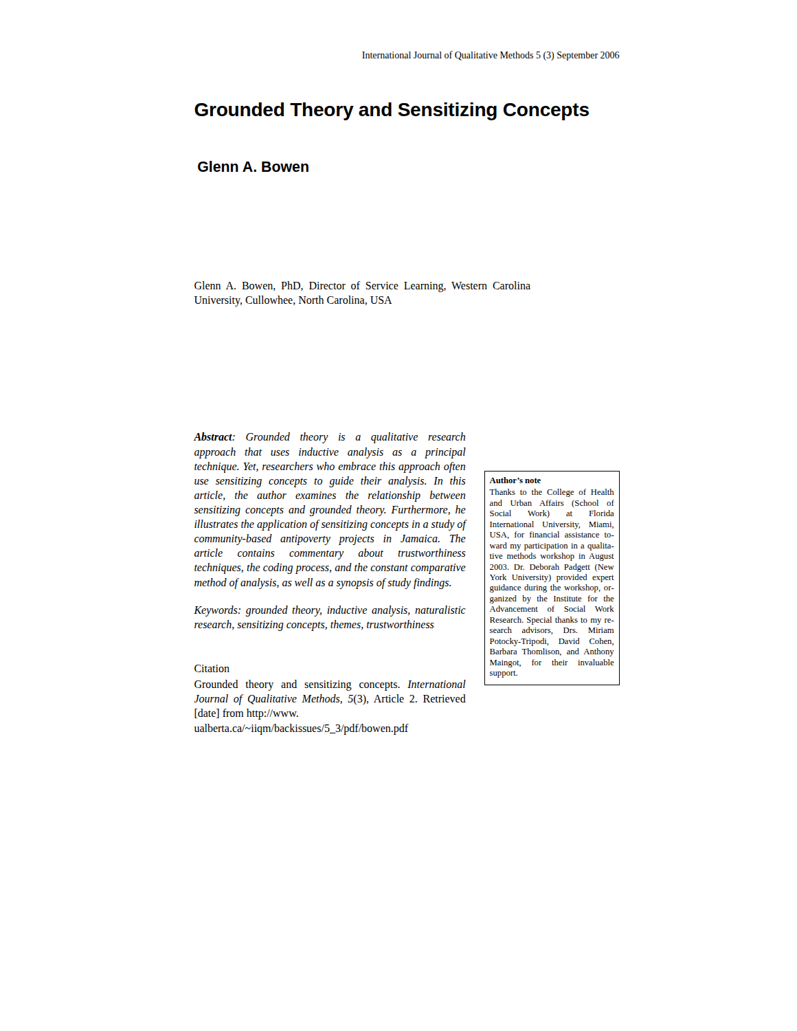International Journal of Qualitative Methods 5 (3) September 2006
Grounded Theory and Sensitizing Concepts
Glenn A. Bowen
Glenn A. Bowen, PhD, Director of Service Learning, Western Carolina University, Cullowhee, North Carolina, USA
Abstract: Grounded theory is a qualitative research approach that uses inductive analysis as a principal technique. Yet, researchers who embrace this approach often use sensitizing concepts to guide their analysis. In this article, the author examines the relationship between sensitizing concepts and grounded theory. Furthermore, he illustrates the application of sensitizing concepts in a study of community-based antipoverty projects in Jamaica. The article contains commentary about trustworthiness techniques, the coding process, and the constant comparative method of analysis, as well as a synopsis of study findings.
Keywords: grounded theory, inductive analysis, naturalistic research, sensitizing concepts, themes, trustworthiness
Citation
Grounded theory and sensitizing concepts. International Journal of Qualitative Methods, 5(3), Article 2. Retrieved [date] from http://www.
ualberta.ca/~iiqm/backissues/5_3/pdf/bowen.pdf
Author’s note
Thanks to the College of Health and Urban Affairs (School of Social Work) at Florida International University, Miami, USA, for financial assistance toward my participation in a qualitative methods workshop in August 2003. Dr. Deborah Padgett (New York University) provided expert guidance during the workshop, organized by the Institute for the Advancement of Social Work Research. Special thanks to my research advisors, Drs. Miriam Potocky-Tripodi, David Cohen, Barbara Thomlison, and Anthony Maingot, for their invaluable support.